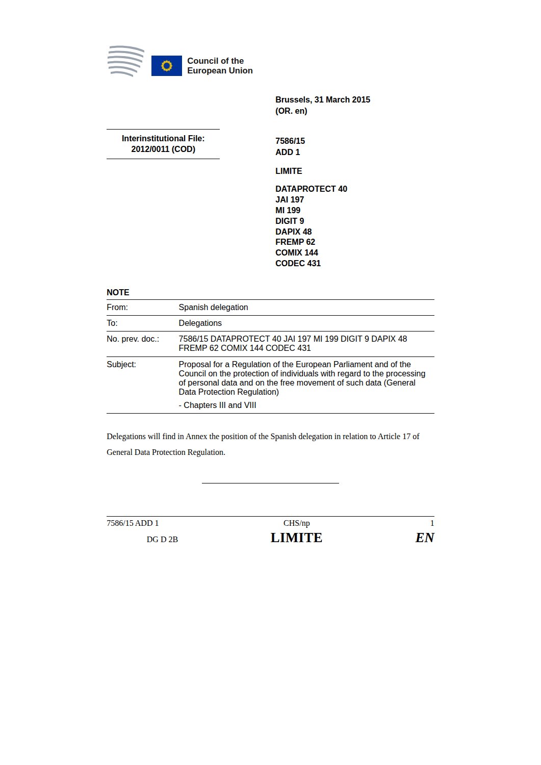Council of the
European Union
Interinstitutional File:
2012/0011 (COD)
Brussels, 31 March 2015
(OR. en)
7586/15
ADD 1
LIMITE
DATAPROTECT 40
JAI 197
MI 199
DIGIT 9
DAPIX 48
FREMP 62
COMIX 144
CODEC 431
NOTE
| From: | Spanish delegation |
| To: | Delegations |
| No. prev. doc.: | 7586/15 DATAPROTECT 40 JAI 197 MI 199 DIGIT 9 DAPIX 48 FREMP 62 COMIX 144 CODEC 431 |
| Subject: | Proposal for a Regulation of the European Parliament and of the Council on the protection of individuals with regard to the processing of personal data and on the free movement of such data (General Data Protection Regulation) - Chapters III and VIII |
Delegations will find in Annex the position of the Spanish delegation in relation to Article 17 of General Data Protection Regulation.
7586/15 ADD 1
CHS/np
1
DG D 2B
LIMITE
EN